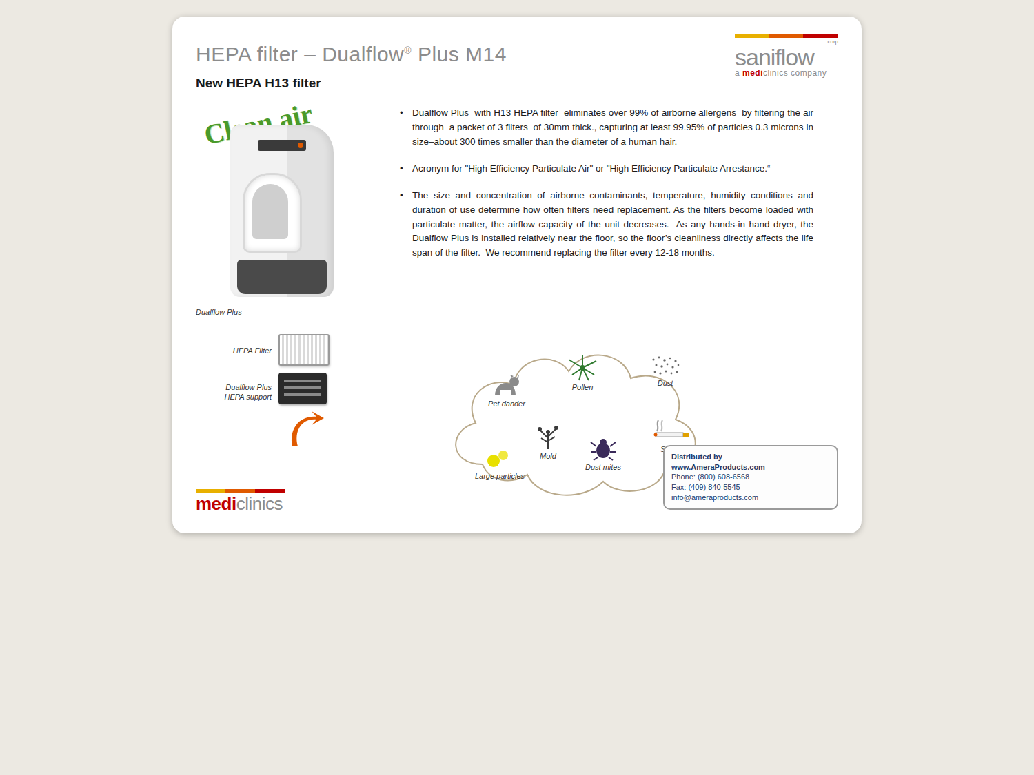HEPA filter – Dualflow® Plus M14
New HEPA H13 filter
corp
saniflow
a mediclinics company
Clean air
Dualflow Plus
HEPA Filter
Dualflow Plus
HEPA support
Dualflow Plus with H13 HEPA filter eliminates over 99% of airborne allergens by filtering the air through a packet of 3 filters of 30mm thick., capturing at least 99.95% of particles 0.3 microns in size–about 300 times smaller than the diameter of a human hair.
Acronym for "High Efficiency Particulate Air" or "High Efficiency Particulate Arrestance.“
The size and concentration of airborne contaminants, temperature, humidity conditions and duration of use determine how often filters need replacement. As the filters become loaded with particulate matter, the airflow capacity of the unit decreases. As any hands-in hand dryer, the Dualflow Plus is installed relatively near the floor, so the floor’s cleanliness directly affects the life span of the filter. We recommend replacing the filter every 12-18 months.
Pet dander
Pollen
Dust
Mold
Dust mites
Smoke
Large particles
mediclinics
Distributed by
www.AmeraProducts.com
Phone: (800) 608-6568
Fax: (409) 840-5545
info@ameraproducts.com